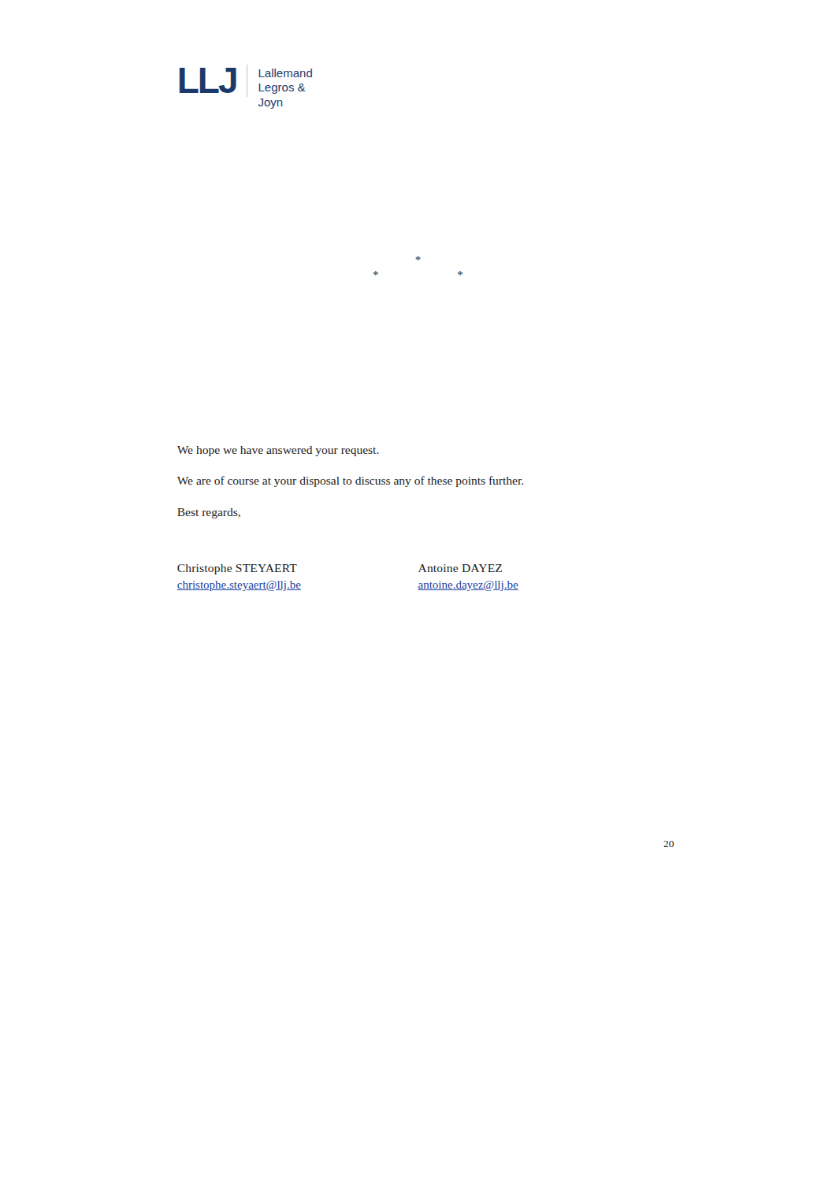LLJ
Lallemand
Legros &
Joyn
*
* *
We hope we have answered your request.
We are of course at your disposal to discuss any of these points further.
Best regards,
Christophe STEYAERT
christophe.steyaert@llj.be
Antoine DAYEZ
antoine.dayez@llj.be
20